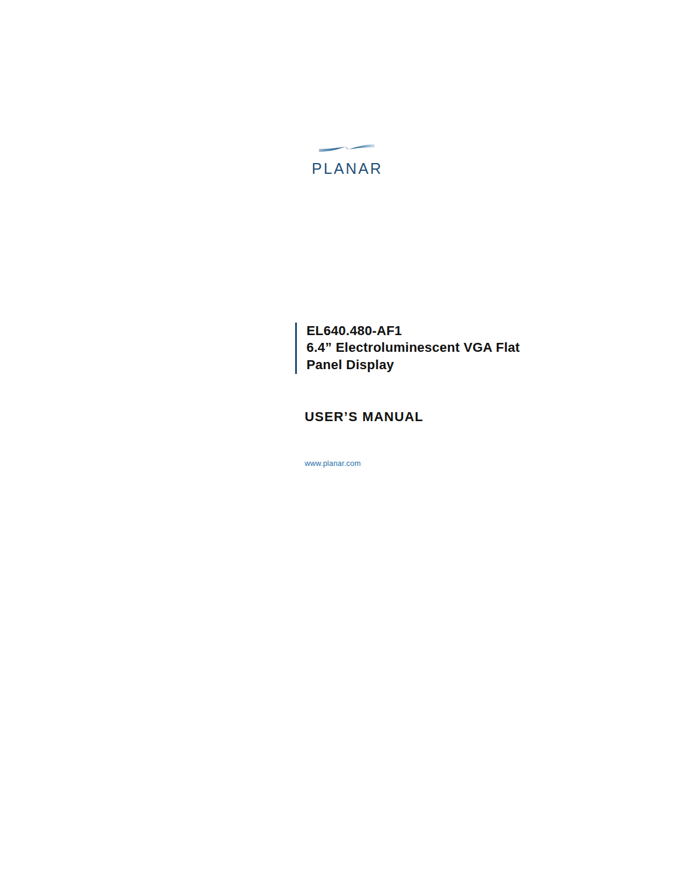PLANAR
EL640.480-AF1
6.4” Electroluminescent VGA Flat Panel Display
USER’S MANUAL
www.planar.com